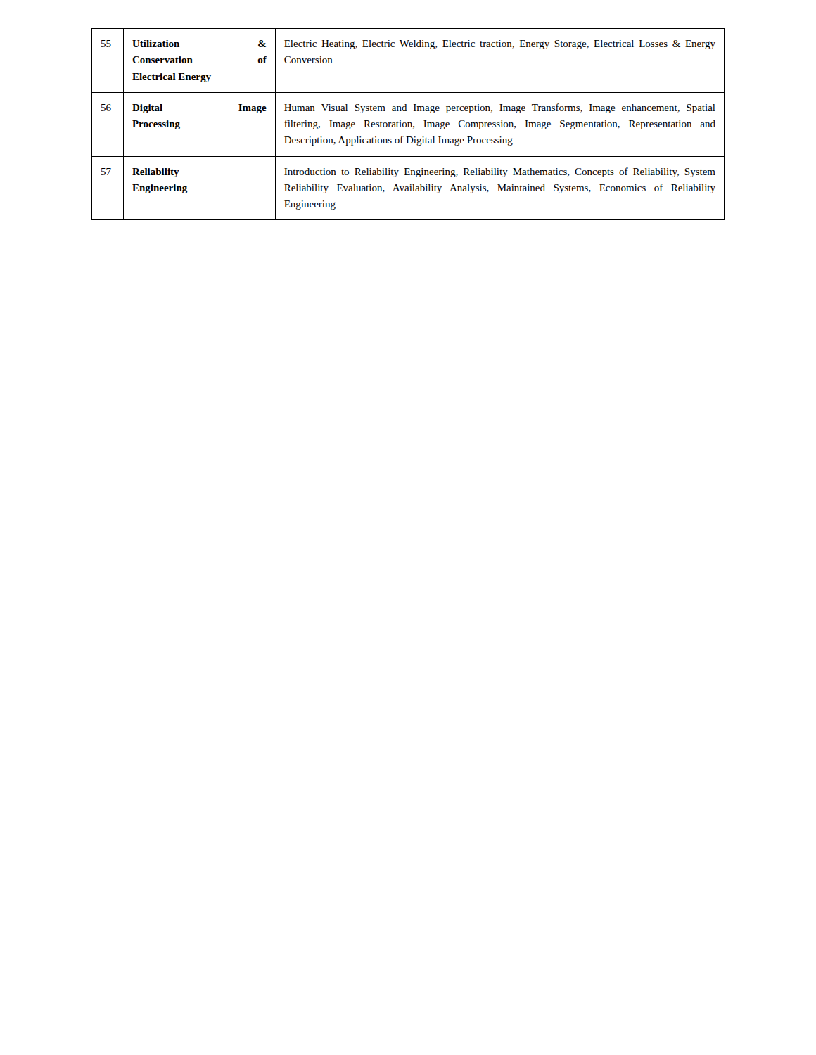| 55 | Utilization & Conservation of Electrical Energy | Electric Heating, Electric Welding, Electric traction, Energy Storage, Electrical Losses & Energy Conversion |
| 56 | Digital Image Processing | Human Visual System and Image perception, Image Transforms, Image enhancement, Spatial filtering, Image Restoration, Image Compression, Image Segmentation, Representation and Description, Applications of Digital Image Processing |
| 57 | Reliability Engineering | Introduction to Reliability Engineering, Reliability Mathematics, Concepts of Reliability, System Reliability Evaluation, Availability Analysis, Maintained Systems, Economics of Reliability Engineering |